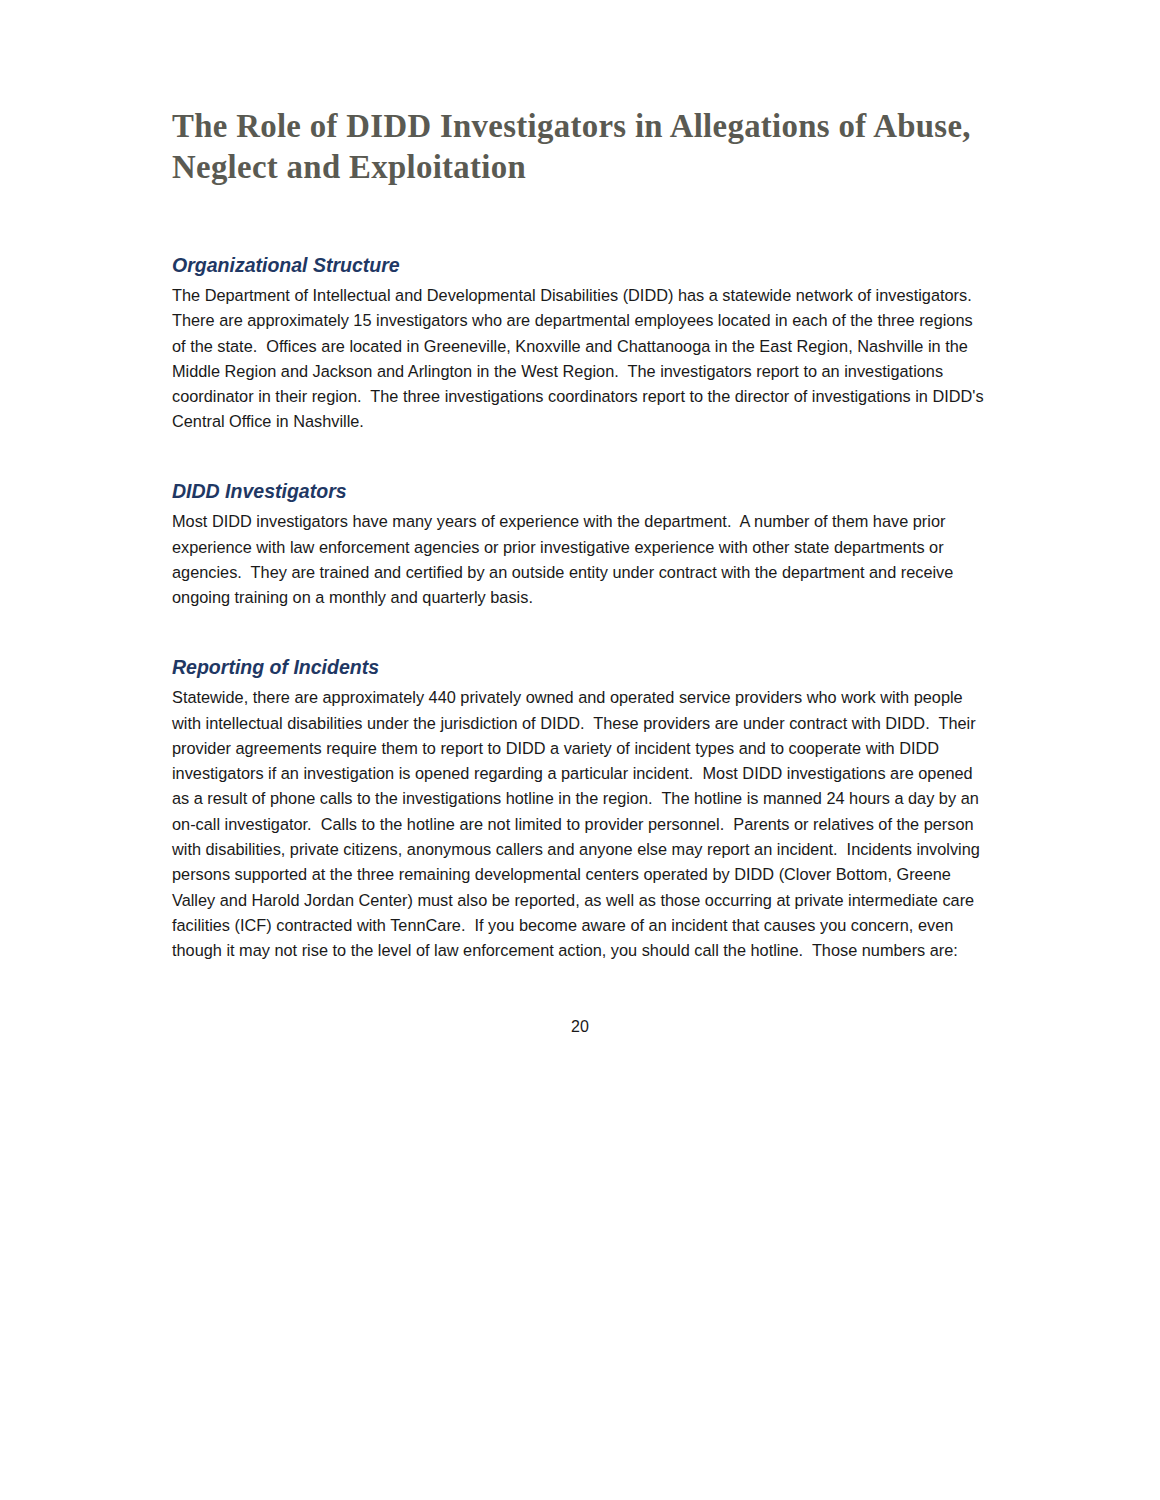The Role of DIDD Investigators in Allegations of Abuse, Neglect and Exploitation
Organizational Structure
The Department of Intellectual and Developmental Disabilities (DIDD) has a statewide network of investigators. There are approximately 15 investigators who are departmental employees located in each of the three regions of the state. Offices are located in Greeneville, Knoxville and Chattanooga in the East Region, Nashville in the Middle Region and Jackson and Arlington in the West Region. The investigators report to an investigations coordinator in their region. The three investigations coordinators report to the director of investigations in DIDD's Central Office in Nashville.
DIDD Investigators
Most DIDD investigators have many years of experience with the department. A number of them have prior experience with law enforcement agencies or prior investigative experience with other state departments or agencies. They are trained and certified by an outside entity under contract with the department and receive ongoing training on a monthly and quarterly basis.
Reporting of Incidents
Statewide, there are approximately 440 privately owned and operated service providers who work with people with intellectual disabilities under the jurisdiction of DIDD. These providers are under contract with DIDD. Their provider agreements require them to report to DIDD a variety of incident types and to cooperate with DIDD investigators if an investigation is opened regarding a particular incident. Most DIDD investigations are opened as a result of phone calls to the investigations hotline in the region. The hotline is manned 24 hours a day by an on-call investigator. Calls to the hotline are not limited to provider personnel. Parents or relatives of the person with disabilities, private citizens, anonymous callers and anyone else may report an incident. Incidents involving persons supported at the three remaining developmental centers operated by DIDD (Clover Bottom, Greene Valley and Harold Jordan Center) must also be reported, as well as those occurring at private intermediate care facilities (ICF) contracted with TennCare. If you become aware of an incident that causes you concern, even though it may not rise to the level of law enforcement action, you should call the hotline. Those numbers are:
20